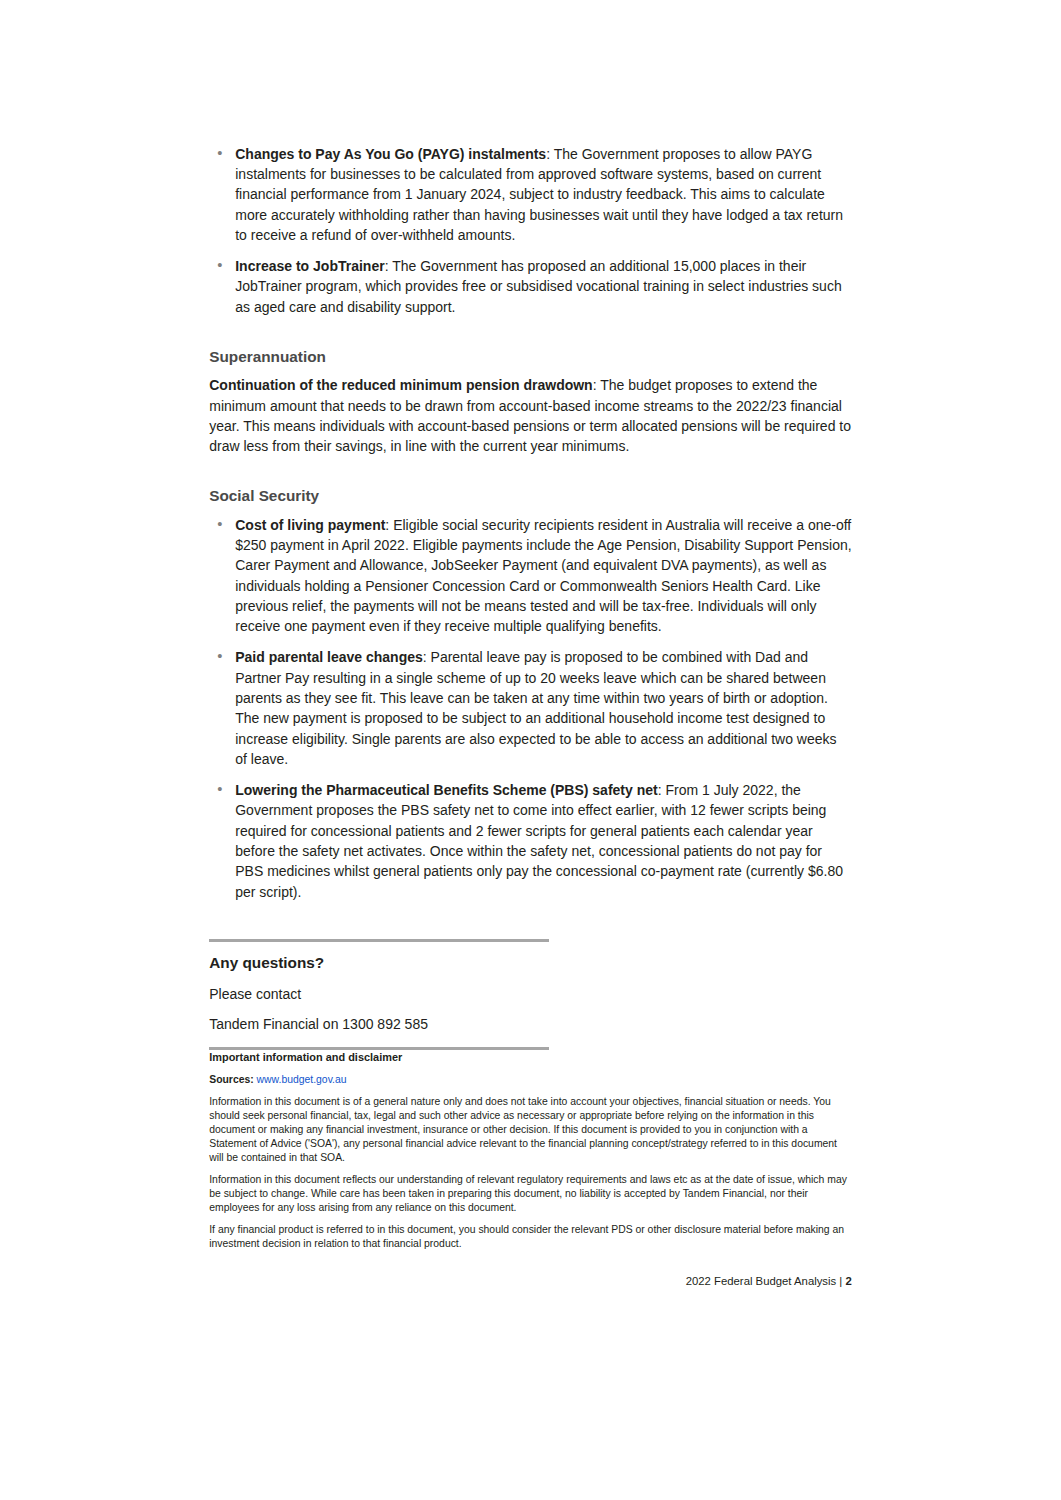Changes to Pay As You Go (PAYG) instalments: The Government proposes to allow PAYG instalments for businesses to be calculated from approved software systems, based on current financial performance from 1 January 2024, subject to industry feedback. This aims to calculate more accurately withholding rather than having businesses wait until they have lodged a tax return to receive a refund of over-withheld amounts.
Increase to JobTrainer: The Government has proposed an additional 15,000 places in their JobTrainer program, which provides free or subsidised vocational training in select industries such as aged care and disability support.
Superannuation
Continuation of the reduced minimum pension drawdown: The budget proposes to extend the minimum amount that needs to be drawn from account-based income streams to the 2022/23 financial year. This means individuals with account-based pensions or term allocated pensions will be required to draw less from their savings, in line with the current year minimums.
Social Security
Cost of living payment: Eligible social security recipients resident in Australia will receive a one-off $250 payment in April 2022. Eligible payments include the Age Pension, Disability Support Pension, Carer Payment and Allowance, JobSeeker Payment (and equivalent DVA payments), as well as individuals holding a Pensioner Concession Card or Commonwealth Seniors Health Card. Like previous relief, the payments will not be means tested and will be tax-free. Individuals will only receive one payment even if they receive multiple qualifying benefits.
Paid parental leave changes: Parental leave pay is proposed to be combined with Dad and Partner Pay resulting in a single scheme of up to 20 weeks leave which can be shared between parents as they see fit. This leave can be taken at any time within two years of birth or adoption. The new payment is proposed to be subject to an additional household income test designed to increase eligibility. Single parents are also expected to be able to access an additional two weeks of leave.
Lowering the Pharmaceutical Benefits Scheme (PBS) safety net: From 1 July 2022, the Government proposes the PBS safety net to come into effect earlier, with 12 fewer scripts being required for concessional patients and 2 fewer scripts for general patients each calendar year before the safety net activates. Once within the safety net, concessional patients do not pay for PBS medicines whilst general patients only pay the concessional co-payment rate (currently $6.80 per script).
Any questions?
Please contact
Tandem Financial on 1300 892 585
Important information and disclaimer
Sources: www.budget.gov.au
Information in this document is of a general nature only and does not take into account your objectives, financial situation or needs. You should seek personal financial, tax, legal and such other advice as necessary or appropriate before relying on the information in this document or making any financial investment, insurance or other decision. If this document is provided to you in conjunction with a Statement of Advice ('SOA'), any personal financial advice relevant to the financial planning concept/strategy referred to in this document will be contained in that SOA.
Information in this document reflects our understanding of relevant regulatory requirements and laws etc as at the date of issue, which may be subject to change. While care has been taken in preparing this document, no liability is accepted by Tandem Financial, nor their employees for any loss arising from any reliance on this document.
If any financial product is referred to in this document, you should consider the relevant PDS or other disclosure material before making an investment decision in relation to that financial product.
2022 Federal Budget Analysis | 2